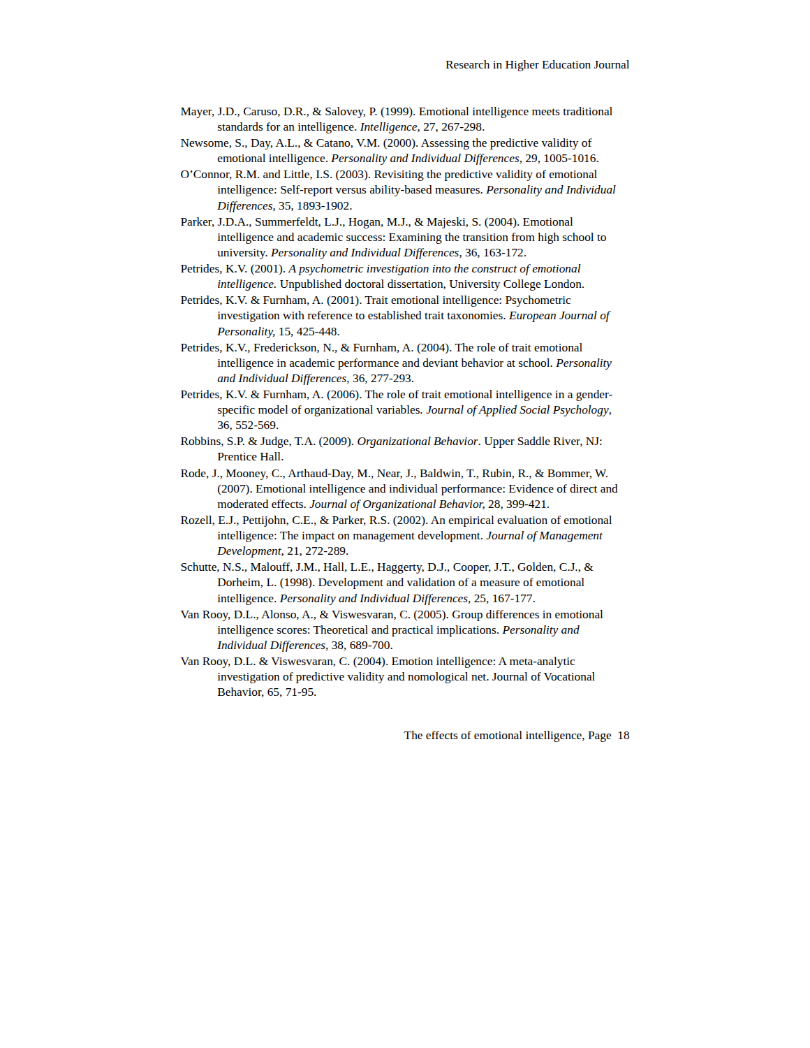Research in Higher Education Journal
Mayer, J.D., Caruso, D.R., & Salovey, P. (1999). Emotional intelligence meets traditional standards for an intelligence. Intelligence, 27, 267-298.
Newsome, S., Day, A.L., & Catano, V.M. (2000). Assessing the predictive validity of emotional intelligence. Personality and Individual Differences, 29, 1005-1016.
O’Connor, R.M. and Little, I.S. (2003). Revisiting the predictive validity of emotional intelligence: Self-report versus ability-based measures. Personality and Individual Differences, 35, 1893-1902.
Parker, J.D.A., Summerfeldt, L.J., Hogan, M.J., & Majeski, S. (2004). Emotional intelligence and academic success: Examining the transition from high school to university. Personality and Individual Differences, 36, 163-172.
Petrides, K.V. (2001). A psychometric investigation into the construct of emotional intelligence. Unpublished doctoral dissertation, University College London.
Petrides, K.V. & Furnham, A. (2001). Trait emotional intelligence: Psychometric investigation with reference to established trait taxonomies. European Journal of Personality, 15, 425-448.
Petrides, K.V., Frederickson, N., & Furnham, A. (2004). The role of trait emotional intelligence in academic performance and deviant behavior at school. Personality and Individual Differences, 36, 277-293.
Petrides, K.V. & Furnham, A. (2006). The role of trait emotional intelligence in a gender-specific model of organizational variables. Journal of Applied Social Psychology, 36, 552-569.
Robbins, S.P. & Judge, T.A. (2009). Organizational Behavior. Upper Saddle River, NJ: Prentice Hall.
Rode, J., Mooney, C., Arthaud-Day, M., Near, J., Baldwin, T., Rubin, R., & Bommer, W. (2007). Emotional intelligence and individual performance: Evidence of direct and moderated effects. Journal of Organizational Behavior, 28, 399-421.
Rozell, E.J., Pettijohn, C.E., & Parker, R.S. (2002). An empirical evaluation of emotional intelligence: The impact on management development. Journal of Management Development, 21, 272-289.
Schutte, N.S., Malouff, J.M., Hall, L.E., Haggerty, D.J., Cooper, J.T., Golden, C.J., & Dorheim, L. (1998). Development and validation of a measure of emotional intelligence. Personality and Individual Differences, 25, 167-177.
Van Rooy, D.L., Alonso, A., & Viswesvaran, C. (2005). Group differences in emotional intelligence scores: Theoretical and practical implications. Personality and Individual Differences, 38, 689-700.
Van Rooy, D.L. & Viswesvaran, C. (2004). Emotion intelligence: A meta-analytic investigation of predictive validity and nomological net. Journal of Vocational Behavior, 65, 71-95.
The effects of emotional intelligence, Page 18